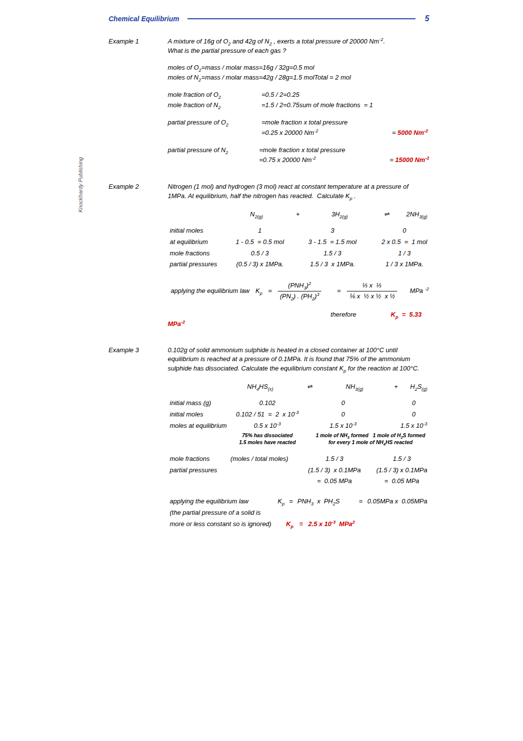Chemical Equilibrium 5
Knockhardy Publishing
Example 1
A mixture of 16g of O2 and 42g of N2 , exerts a total pressure of 20000 Nm-2.
What is the partial pressure of each gas ?
| moles of O 2 | = | mass / molar mass | = | 16g / 32g | = | 0.5 mol | |
| moles of N 2 | = | mass / molar mass | = | 42g / 28g | = | 1.5 mol | Total = 2 mol |
| mole fraction of O 2 | = | 0.5 / 2 | = | 0.25 | |
| mole fraction of N 2 | = | 1.5 / 2 | = | 0.75 | sum of mole fractions = 1 |
| partial pressure of O 2 | = | mole fraction x total pressure | | |
| | = | 0.25 x 20000 Nm -2 | = | 5000 Nm -2 |
| partial pressure of N 2 | = | mole fraction x total pressure | | |
| | = | 0.75 x 20000 Nm -2 | = | 15000 Nm -2 |
Example 2
Nitrogen (1 mol) and hydrogen (3 mol) react at constant temperature at a pressure of
1MPa. At equilibrium, half the nitrogen has reacted. Calculate Kp .
| | N 2(g) | + | 3H 2(g) | ⇌ | 2NH 3(g) |
| initial moles | 1 | | 3 | | 0 |
| at equilibrium | 1 - 0.5 = 0.5 mol | | 3 - 1.5 = 1.5 mol | | 2 x 0.5 = 1 mol |
| mole fractions | 0.5 / 3 | | 1.5 / 3 | | 1 / 3 |
| partial pressures | (0.5 / 3) x 1MPa. | | 1.5 / 3 x 1MPa. | | 1 / 3 x 1MPa. |
| applying the equilibrium law | K p | = | (PNH 3 ) 2 (PN 2 ) . (PH 2 ) 3 | = | ⅓ x ⅓ ⅙ x ½ x ½ x ½ | MPa -2 |
therefore Kp = 5.33 MPa-2
Example 3
0.102g of solid ammonium sulphide is heated in a closed container at 100°C until
equilibrium is reached at a pressure of 0.1MPa. It is found that 75% of the ammonium
sulphide has dissociated. Calculate the equilibrium constant Kp for the reaction at 100°C.
| | NH 4 HS (s) | ⇌ | NH 3(g) | + | H 2 S (g) |
| initial mass (g) | 0.102 | | 0 | | 0 |
| initial moles | 0.102 / 51 = 2 x 10 -3 | | 0 | | 0 |
| moles at equilibrium | 0.5 x 10 -3 | | 1.5 x 10 -3 | | 1.5 x 10 -3 |
| | 75% has dissociated 1.5 moles have reacted | | 1 mole of NH 3 formed 1 mole of H 2 S formed for every 1 mole of NH 4 HS reacted |
| mole fractions | (moles / total moles) | | 1.5 / 3 | | 1.5 / 3 |
| partial pressures | | | (1.5 / 3) x 0.1MPa | | (1.5 / 3) x 0.1MPa |
| | | | = 0.05 MPa | | = 0.05 MPa |
| applying the equilibrium law | K p | = | PNH 3 x PH 2 S | = | 0.05MPa x 0.05MPa |
| (the partial pressure of a solid is | |
| more or less constant so is ignored) | K p | = 2.5 x 10 -3 MPa 2 | |